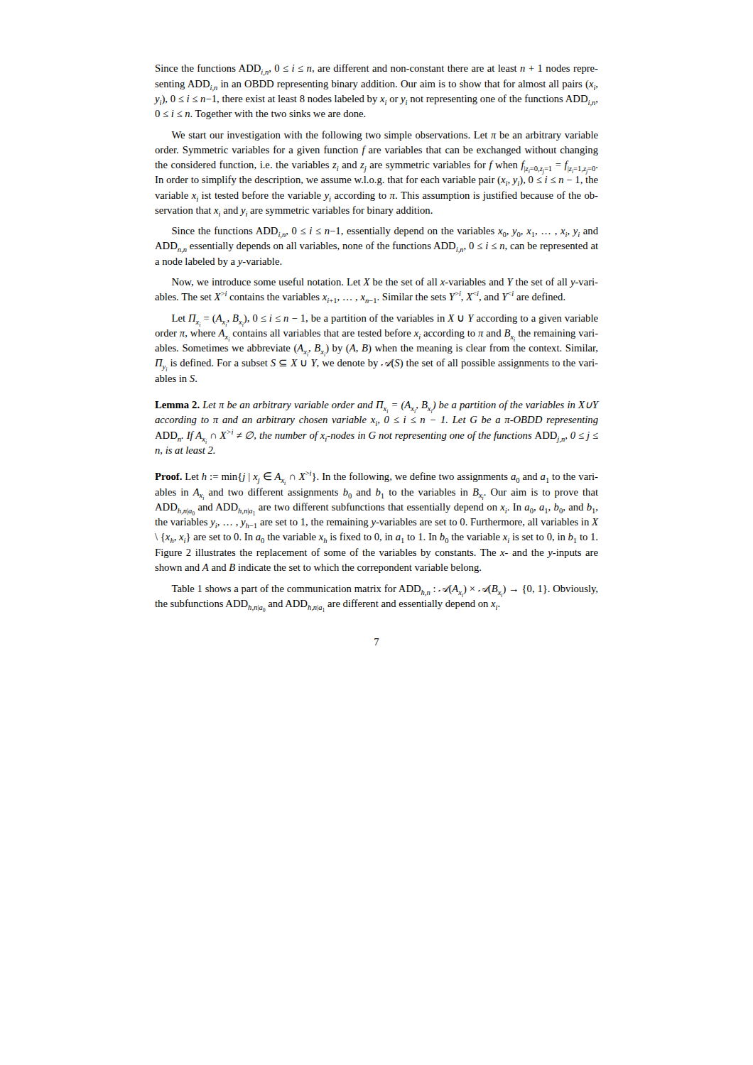Since the functions ADDi,n, 0 ≤ i ≤ n, are different and non-constant there are at least n + 1 nodes representing ADDi,n in an OBDD representing binary addition. Our aim is to show that for almost all pairs (xi, yi), 0 ≤ i ≤ n−1, there exist at least 8 nodes labeled by xi or yi not representing one of the functions ADDi,n, 0 ≤ i ≤ n. Together with the two sinks we are done.
We start our investigation with the following two simple observations. Let π be an arbitrary variable order. Symmetric variables for a given function f are variables that can be exchanged without changing the considered function, i.e. the variables zi and zj are symmetric variables for f when f|zi=0,zj=1 = f|zi=1,zj=0. In order to simplify the description, we assume w.l.o.g. that for each variable pair (xi, yi), 0 ≤ i ≤ n − 1, the variable xi ist tested before the variable yi according to π. This assumption is justified because of the observation that xi and yi are symmetric variables for binary addition.
Since the functions ADDi,n, 0 ≤ i ≤ n−1, essentially depend on the variables x0, y0, x1, … , xi, yi and ADDn,n essentially depends on all variables, none of the functions ADDi,n, 0 ≤ i ≤ n, can be represented at a node labeled by a y-variable.
Now, we introduce some useful notation. Let X be the set of all x-variables and Y the set of all y-variables. The set X>i contains the variables xi+1, … , xn−1. Similar the sets Y>i, X<i, and Y<i are defined.
Let Πxi = (Axi, Bxi), 0 ≤ i ≤ n − 1, be a partition of the variables in X ∪ Y according to a given variable order π, where Axi contains all variables that are tested before xi according to π and Bxi the remaining variables. Sometimes we abbreviate (Axi, Bxi) by (A, B) when the meaning is clear from the context. Similar, Πyi is defined. For a subset S ⊆ X ∪ Y, we denote by 𝒜(S) the set of all possible assignments to the variables in S.
Lemma 2. Let π be an arbitrary variable order and Πxi = (Axi, Bxi) be a partition of the variables in X∪Y according to π and an arbitrary chosen variable xi, 0 ≤ i ≤ n − 1. Let G be a π-OBDD representing ADDn. If Axi ∩ X>i ≠ ∅, the number of xi-nodes in G not representing one of the functions ADDj,n, 0 ≤ j ≤ n, is at least 2.
Proof. Let h := min{j | xj ∈ Axi ∩ X>i}. In the following, we define two assignments a0 and a1 to the variables in Axi and two different assignments b0 and b1 to the variables in Bxi. Our aim is to prove that ADDh,n|a0 and ADDh,n|a1 are two different subfunctions that essentially depend on xi. In a0, a1, b0, and b1, the variables yi, … , yh−1 are set to 1, the remaining y-variables are set to 0. Furthermore, all variables in X \ {xh, xi} are set to 0. In a0 the variable xh is fixed to 0, in a1 to 1. In b0 the variable xi is set to 0, in b1 to 1. Figure 2 illustrates the replacement of some of the variables by constants. The x- and the y-inputs are shown and A and B indicate the set to which the correpondent variable belong.
Table 1 shows a part of the communication matrix for ADDh,n : 𝒜(Axi) × 𝒜(Bxi) → {0, 1}. Obviously, the subfunctions ADDh,n|a0 and ADDh,n|a1 are different and essentially depend on xi.
7